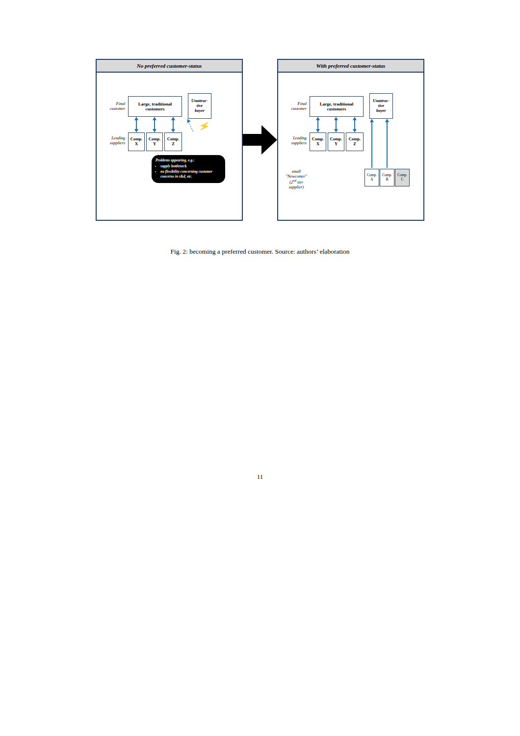No preferred customer-status
Final
customer
Leading
suppliers
Large, traditional
customers
Unattrac-
tive
buyer
Comp.
X
Comp.
Y
Comp.
Z
⚡
Problems appearing, e.g.:
supply bottleneck
no flexibility concerning customer concerns in r&d, etc.
With preferred customer-status
Final
customer
Leading
suppliers
small
"Newcomer"
(2nd tier
supplier)
Large, traditional
customers
Unattrac-
tive
buyer
Comp.
X
Comp.
Y
Comp.
Z
Comp.
A
Comp.
B
Comp.
C
Fig. 2: becoming a preferred customer. Source: authors’ elaboration
11